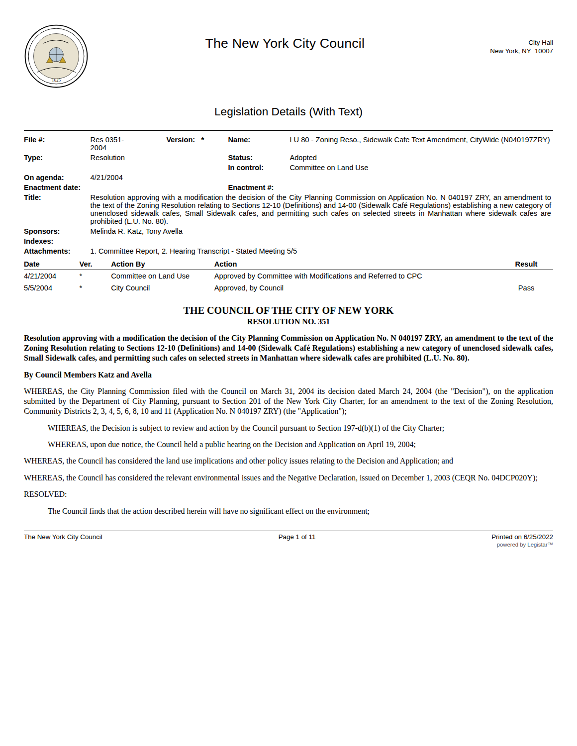The New York City Council
City Hall
New York, NY 10007
Legislation Details (With Text)
| File #: | Res 0351- 2004 | Version: * | Name: | LU 80 - Zoning Reso., Sidewalk Cafe Text Amendment, CityWide (N040197ZRY) |
| Type: | Resolution | | Status: | Adopted |
| | | | In control: | Committee on Land Use |
| On agenda: | 4/21/2004 | | | |
| Enactment date: | | | Enactment #: | |
| Title: | Resolution approving with a modification the decision of the City Planning Commission on Application No. N 040197 ZRY, an amendment to the text of the Zoning Resolution relating to Sections 12-10 (Definitions) and 14-00 (Sidewalk Café Regulations) establishing a new category of unenclosed sidewalk cafes, Small Sidewalk cafes, and permitting such cafes on selected streets in Manhattan where sidewalk cafes are prohibited (L.U. No. 80). |
| Sponsors: | Melinda R. Katz, Tony Avella |
| Indexes: | |
| Attachments: | 1. Committee Report, 2. Hearing Transcript - Stated Meeting 5/5 |
| Date | Ver. | Action By | Action | Result |
| --- | --- | --- | --- | --- |
| 4/21/2004 | * | Committee on Land Use | Approved by Committee with Modifications and Referred to CPC | |
| 5/5/2004 | * | City Council | Approved, by Council | Pass |
THE COUNCIL OF THE CITY OF NEW YORK
RESOLUTION NO. 351
Resolution approving with a modification the decision of the City Planning Commission on Application No. N 040197 ZRY, an amendment to the text of the Zoning Resolution relating to Sections 12-10 (Definitions) and 14-00 (Sidewalk Café Regulations) establishing a new category of unenclosed sidewalk cafes, Small Sidewalk cafes, and permitting such cafes on selected streets in Manhattan where sidewalk cafes are prohibited (L.U. No. 80).
By Council Members Katz and Avella
WHEREAS, the City Planning Commission filed with the Council on March 31, 2004 its decision dated March 24, 2004 (the "Decision"), on the application submitted by the Department of City Planning, pursuant to Section 201 of the New York City Charter, for an amendment to the text of the Zoning Resolution, Community Districts 2, 3, 4, 5, 6, 8, 10 and 11 (Application No. N 040197 ZRY) (the "Application");
WHEREAS, the Decision is subject to review and action by the Council pursuant to Section 197-d(b)(1) of the City Charter;
WHEREAS, upon due notice, the Council held a public hearing on the Decision and Application on April 19, 2004;
WHEREAS, the Council has considered the land use implications and other policy issues relating to the Decision and Application; and
WHEREAS, the Council has considered the relevant environmental issues and the Negative Declaration, issued on December 1, 2003 (CEQR No. 04DCP020Y);
RESOLVED:
The Council finds that the action described herein will have no significant effect on the environment;
The New York City Council
Page 1 of 11
Printed on 6/25/2022
powered by Legistar™